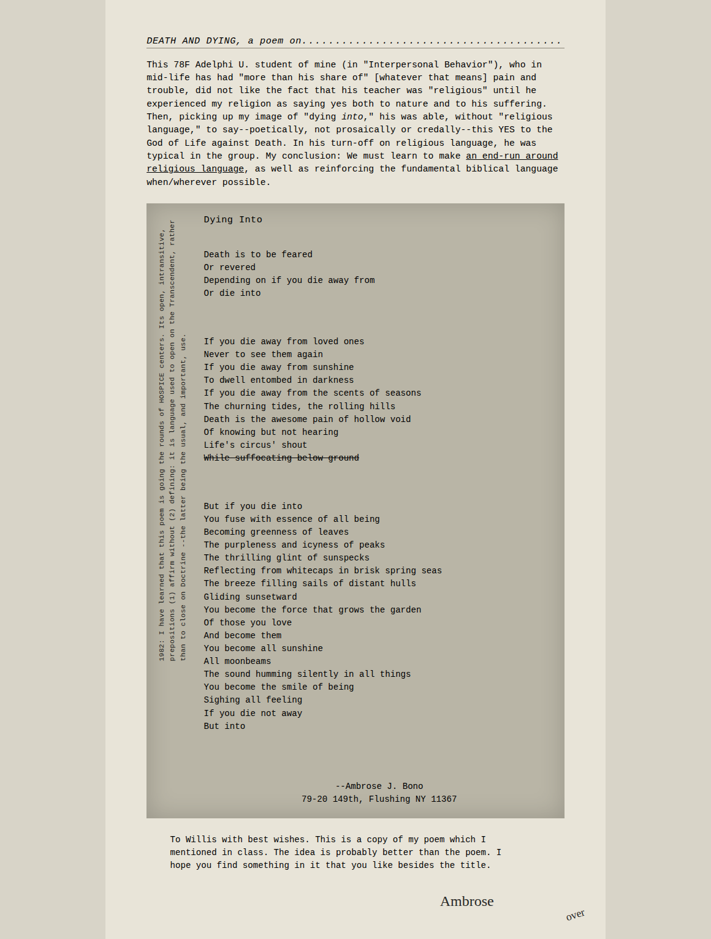DEATH AND DYING, a poem on................................................ Elliott #1278
This 78F Adelphi U. student of mine (in "Interpersonal Behavior"), who in mid-life has had "more than his share of" [whatever that means] pain and trouble, did not like the fact that his teacher was "religious" until he experienced my religion as saying yes both to nature and to his suffering. Then, picking up my image of "dying into," his was able, without "religious language," to say--poetically, not prosaically or credally--this YES to the God of Life against Death. In his turn-off on religious language, he was typical in the group. My conclusion: We must learn to make an end-run around religious language, as well as reinforcing the fundamental biblical language when/wherever possible.
1982: I have learned that this poem is going the rounds of HOSPICE centers. Its open, intransitive, prepositions (1) affirm without (2) defining: it is language used to open on the Transcendent, rather than to close on Doctrine --the latter being the usual, and important, use.
Dying Into
Death is to be feared Or revered Depending on if you die away from Or die into
If you die away from loved ones Never to see them again If you die away from sunshine To dwell entombed in darkness If you die away from the scents of seasons The churning tides, the rolling hills Death is the awesome pain of hollow void Of knowing but not hearing Life's circus' shout While suffocating below ground
But if you die into You fuse with essence of all being Becoming greenness of leaves The purpleness and icyness of peaks The thrilling glint of sunspecks Reflecting from whitecaps in brisk spring seas The breeze filling sails of distant hulls Gliding sunsetward You become the force that grows the garden Of those you love And become them You become all sunshine All moonbeams The sound humming silently in all things You become the smile of being Sighing all feeling If you die not away But into
--Ambrose J. Bono 79-20 149th, Flushing NY 11367
To Willis with best wishes. This is a copy of my poem which I mentioned in class. The idea is probably better than the poem. I hope you find something in it that you like besides the title.
Ambrose
over